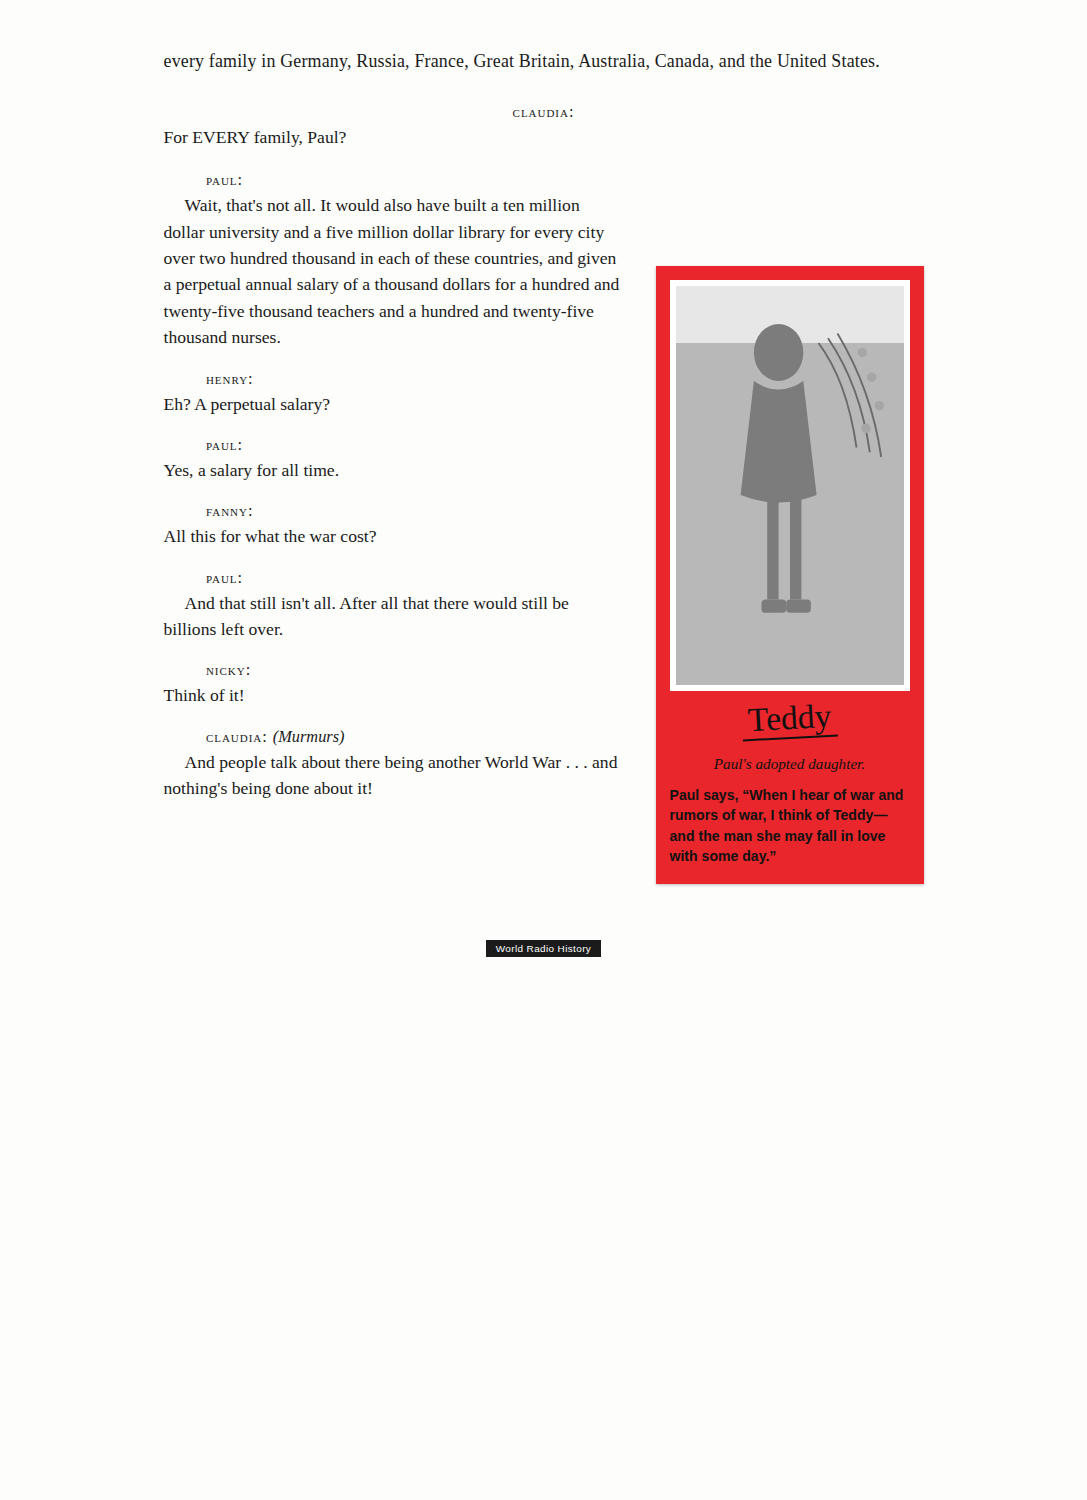every family in Germany, Russia, France, Great Britain, Australia, Canada, and the United States.
Claudia:
For EVERY family, Paul?
Paul:
Wait, that's not all. It would also have built a ten million dollar university and a five million dollar library for every city over two hundred thousand in each of these countries, and given a perpetual annual salary of a thousand dollars for a hundred and twenty-five thousand teachers and a hundred and twenty-five thousand nurses.
Henry:
Eh? A perpetual salary?
Paul:
Yes, a salary for all time.
Fanny:
All this for what the war cost?
Paul:
And that still isn't all. After all that there would still be billions left over.
Nicky:
Think of it!
Claudia: (Murmurs)
And people talk about there being another World War . . . and nothing's being done about it!
Teddy
Paul's adopted daughter.
Paul says, “When I hear of war and rumors of war, I think of Teddy—and the man she may fall in love with some day.”
World Radio History